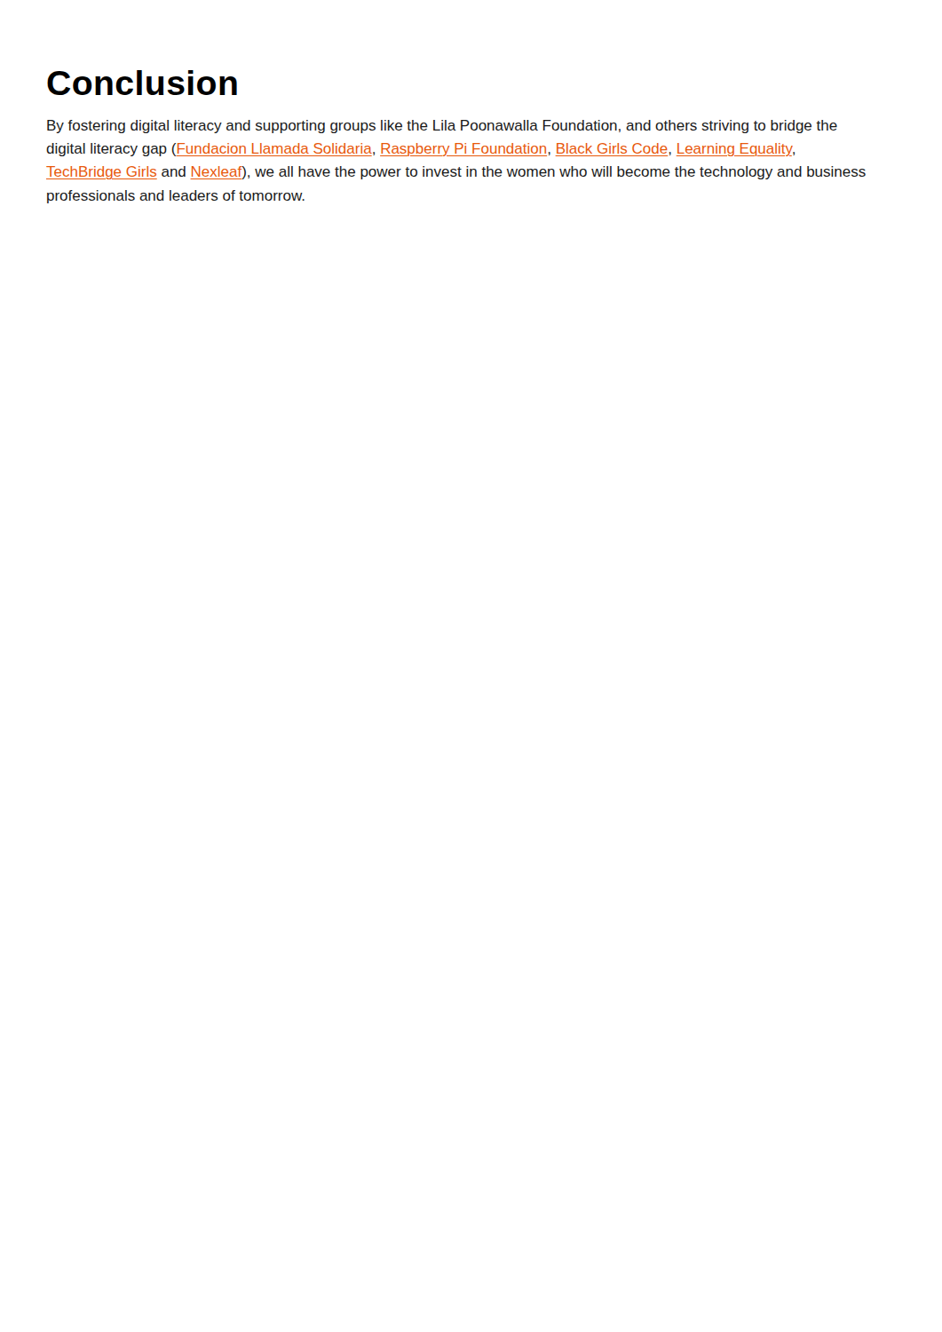Conclusion
By fostering digital literacy and supporting groups like the Lila Poonawalla Foundation, and others striving to bridge the digital literacy gap (Fundacion Llamada Solidaria, Raspberry Pi Foundation, Black Girls Code, Learning Equality, TechBridge Girls and Nexleaf), we all have the power to invest in the women who will become the technology and business professionals and leaders of tomorrow.